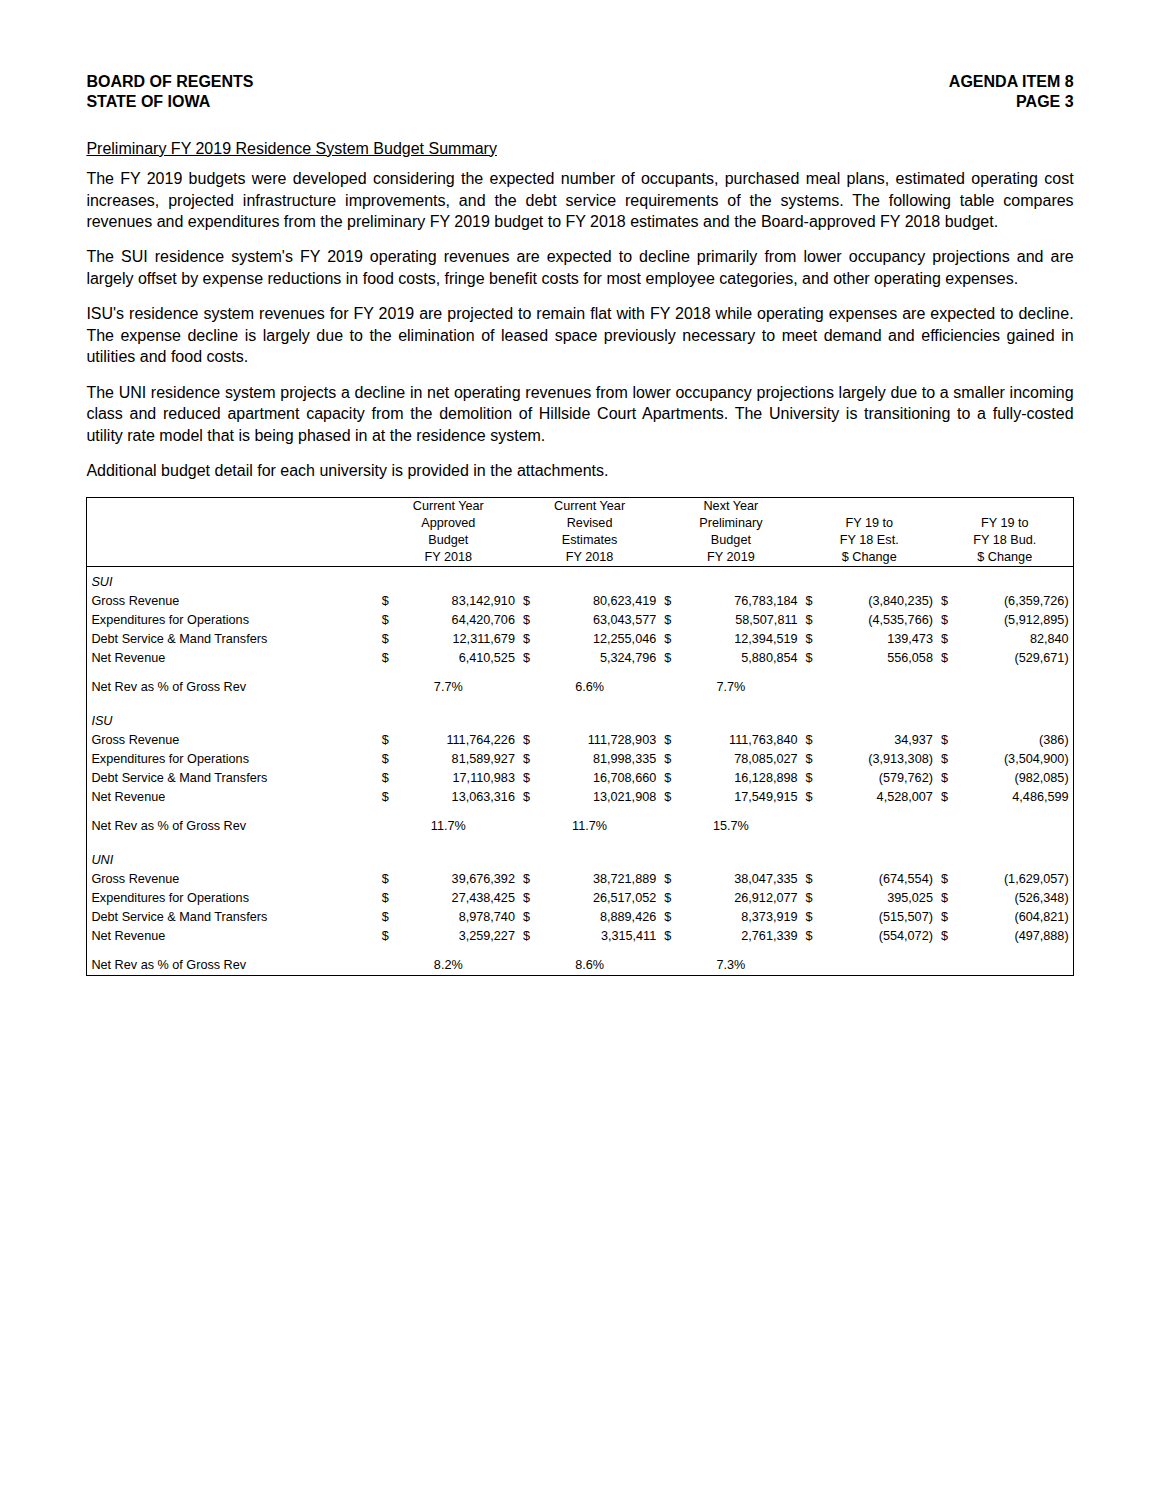BOARD OF REGENTS
STATE OF IOWA
AGENDA ITEM 8
PAGE 3
Preliminary FY 2019 Residence System Budget Summary
The FY 2019 budgets were developed considering the expected number of occupants, purchased meal plans, estimated operating cost increases, projected infrastructure improvements, and the debt service requirements of the systems. The following table compares revenues and expenditures from the preliminary FY 2019 budget to FY 2018 estimates and the Board-approved FY 2018 budget.
The SUI residence system's FY 2019 operating revenues are expected to decline primarily from lower occupancy projections and are largely offset by expense reductions in food costs, fringe benefit costs for most employee categories, and other operating expenses.
ISU's residence system revenues for FY 2019 are projected to remain flat with FY 2018 while operating expenses are expected to decline. The expense decline is largely due to the elimination of leased space previously necessary to meet demand and efficiencies gained in utilities and food costs.
The UNI residence system projects a decline in net operating revenues from lower occupancy projections largely due to a smaller incoming class and reduced apartment capacity from the demolition of Hillside Court Apartments. The University is transitioning to a fully-costed utility rate model that is being phased in at the residence system.
Additional budget detail for each university is provided in the attachments.
| | Current Year | Current Year | Next Year | | |
| --- | --- | --- | --- | --- | --- |
| | Approved | Revised | Preliminary | FY 19 to | FY 19 to |
| | Budget | Estimates | Budget | FY 18 Est. | FY 18 Bud. |
| | FY 2018 | FY 2018 | FY 2019 | $ Change | $ Change |
| SUI |
| Gross Revenue | $ | 83,142,910 | $ | 80,623,419 | $ | 76,783,184 | $ | (3,840,235) | $ | (6,359,726) |
| Expenditures for Operations | $ | 64,420,706 | $ | 63,043,577 | $ | 58,507,811 | $ | (4,535,766) | $ | (5,912,895) |
| Debt Service & Mand Transfers | $ | 12,311,679 | $ | 12,255,046 | $ | 12,394,519 | $ | 139,473 | $ | 82,840 |
| Net Revenue | $ | 6,410,525 | $ | 5,324,796 | $ | 5,880,854 | $ | 556,058 | $ | (529,671) |
| Net Rev as % of Gross Rev | 7.7% | 6.6% | 7.7% | | |
| ISU |
| Gross Revenue | $ | 111,764,226 | $ | 111,728,903 | $ | 111,763,840 | $ | 34,937 | $ | (386) |
| Expenditures for Operations | $ | 81,589,927 | $ | 81,998,335 | $ | 78,085,027 | $ | (3,913,308) | $ | (3,504,900) |
| Debt Service & Mand Transfers | $ | 17,110,983 | $ | 16,708,660 | $ | 16,128,898 | $ | (579,762) | $ | (982,085) |
| Net Revenue | $ | 13,063,316 | $ | 13,021,908 | $ | 17,549,915 | $ | 4,528,007 | $ | 4,486,599 |
| Net Rev as % of Gross Rev | 11.7% | 11.7% | 15.7% | | |
| UNI |
| Gross Revenue | $ | 39,676,392 | $ | 38,721,889 | $ | 38,047,335 | $ | (674,554) | $ | (1,629,057) |
| Expenditures for Operations | $ | 27,438,425 | $ | 26,517,052 | $ | 26,912,077 | $ | 395,025 | $ | (526,348) |
| Debt Service & Mand Transfers | $ | 8,978,740 | $ | 8,889,426 | $ | 8,373,919 | $ | (515,507) | $ | (604,821) |
| Net Revenue | $ | 3,259,227 | $ | 3,315,411 | $ | 2,761,339 | $ | (554,072) | $ | (497,888) |
| Net Rev as % of Gross Rev | 8.2% | 8.6% | 7.3% | | |